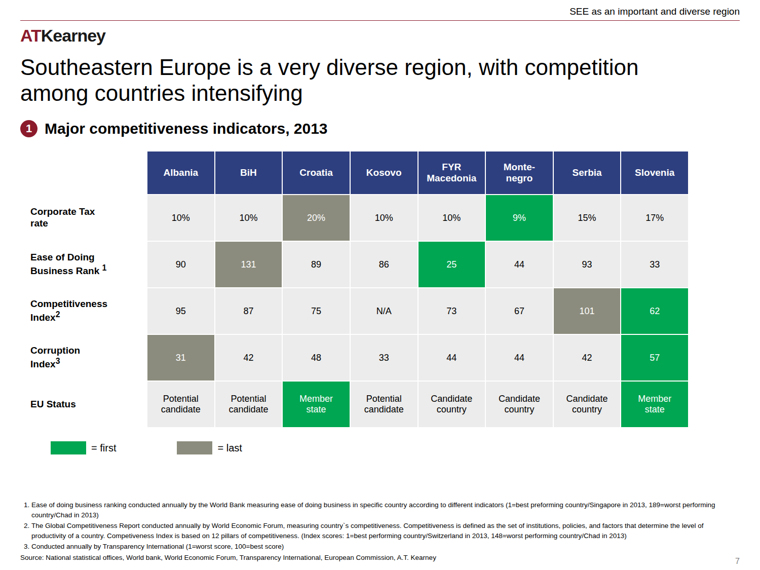SEE as an important and diverse region
AT Kearney
Southeastern Europe is a very diverse region, with competition
among countries intensifying
1
Major competitiveness indicators, 2013
| | Albania | BiH | Croatia | Kosovo | FYR Macedonia | Monte- negro | Serbia | Slovenia |
| --- | --- | --- | --- | --- | --- | --- | --- | --- |
| Corporate Tax rate | 10% | 10% | 20% | 10% | 10% | 9% | 15% | 17% |
| Ease of Doing Business Rank 1 | 90 | 131 | 89 | 86 | 25 | 44 | 93 | 33 |
| Competitiveness Index 2 | 95 | 87 | 75 | N/A | 73 | 67 | 101 | 62 |
| Corruption Index 3 | 31 | 42 | 48 | 33 | 44 | 44 | 42 | 57 |
| EU Status | Potential candidate | Potential candidate | Member state | Potential candidate | Candidate country | Candidate country | Candidate country | Member state |
= first
= last
Ease of doing business ranking conducted annually by the World Bank measuring ease of doing business in specific country according to different indicators (1=best preforming country/Singapore in 2013, 189=worst performing country/Chad in 2013)
The Global Competitiveness Report conducted annually by World Economic Forum, measuring country`s competitiveness. Competitiveness is defined as the set of institutions, policies, and factors that determine the level of productivity of a country. Competiveness Index is based on 12 pillars of competitiveness. (Index scores: 1=best performing country/Switzerland in 2013, 148=worst performing country/Chad in 2013)
Conducted annually by Transparency International (1=worst score, 100=best score)
Source: National statistical offices, World bank, World Economic Forum, Transparency International, European Commission, A.T. Kearney
7